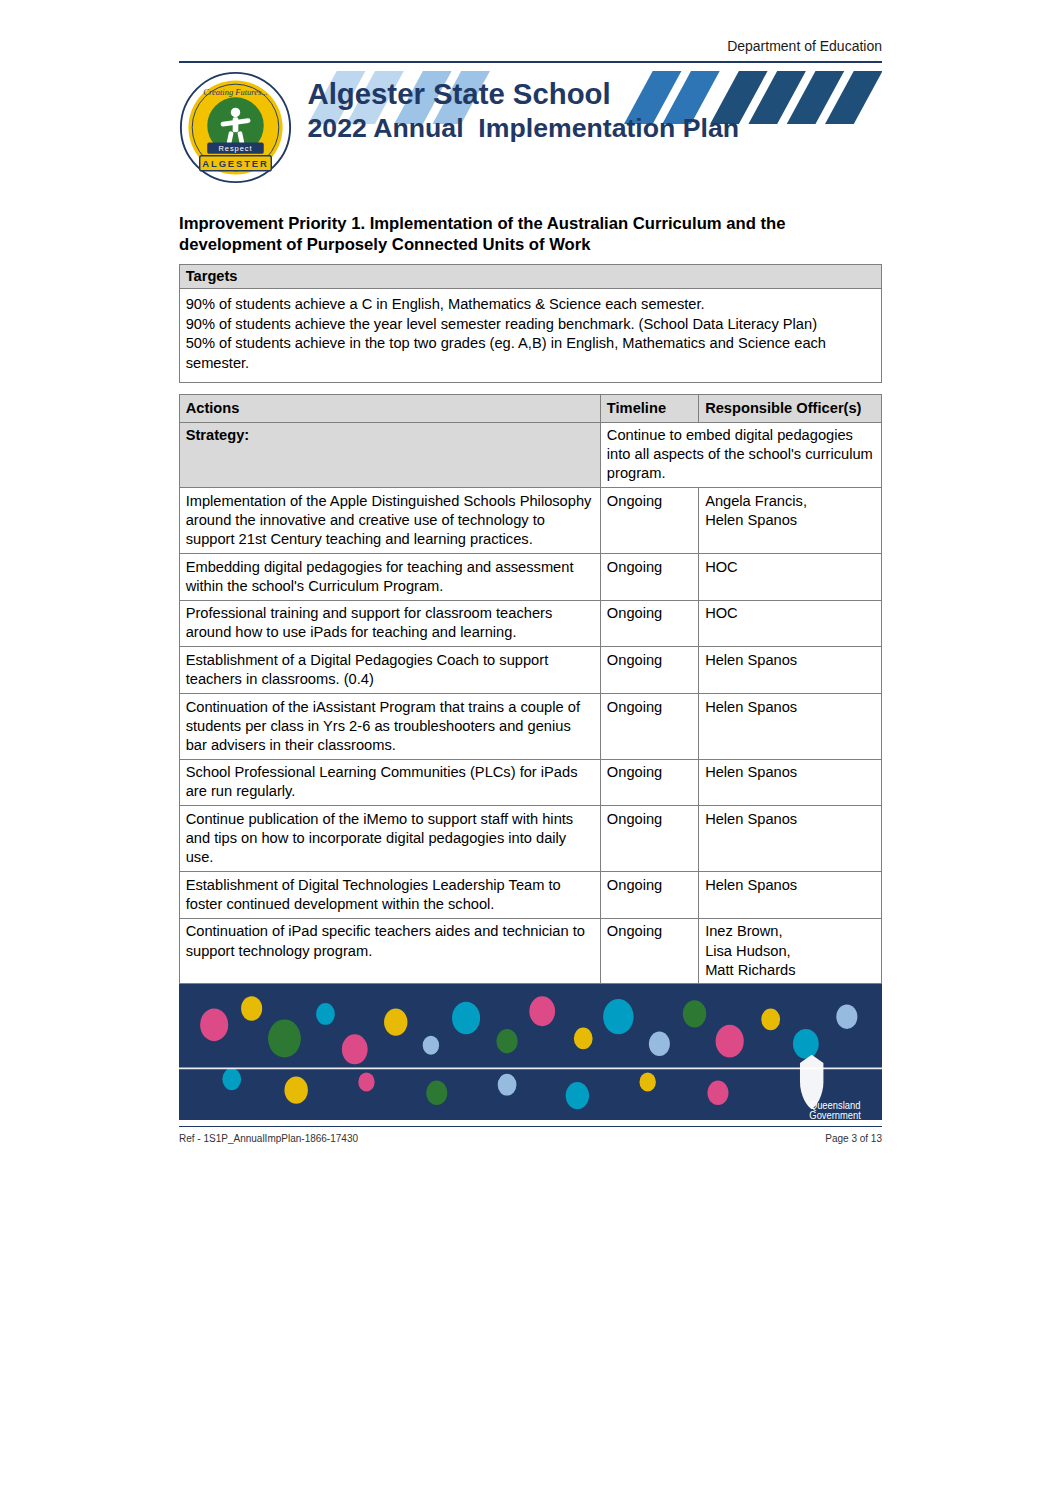Department of Education
Creating Futures... Together Respect ALGESTER
Algester State School
2022 Annual Implementation Plan
Improvement Priority 1. Implementation of the Australian Curriculum and the development of Purposely Connected Units of Work
Targets
90% of students achieve a C in English, Mathematics & Science each semester.
90% of students achieve the year level semester reading benchmark. (School Data Literacy Plan)
50% of students achieve in the top two grades (eg. A,B) in English, Mathematics and Science each semester.
| Strategy: | Continue to embed digital pedagogies into all aspects of the school's curriculum program. |
| Actions | Timeline | Responsible Officer(s) |
| Implementation of the Apple Distinguished Schools Philosophy around the innovative and creative use of technology to support 21st Century teaching and learning practices. | Ongoing | Angela Francis, Helen Spanos |
| Embedding digital pedagogies for teaching and assessment within the school's Curriculum Program. | Ongoing | HOC |
| Professional training and support for classroom teachers around how to use iPads for teaching and learning. | Ongoing | HOC |
| Establishment of a Digital Pedagogies Coach to support teachers in classrooms. (0.4) | Ongoing | Helen Spanos |
| Continuation of the iAssistant Program that trains a couple of students per class in Yrs 2-6 as troubleshooters and genius bar advisers in their classrooms. | Ongoing | Helen Spanos |
| School Professional Learning Communities (PLCs) for iPads are run regularly. | Ongoing | Helen Spanos |
| Continue publication of the iMemo to support staff with hints and tips on how to incorporate digital pedagogies into daily use. | Ongoing | Helen Spanos |
| Establishment of Digital Technologies Leadership Team to foster continued development within the school. | Ongoing | Helen Spanos |
| Continuation of iPad specific teachers aides and technician to support technology program. | Ongoing | Inez Brown, Lisa Hudson, Matt Richards |
Queensland Government
Ref - 1S1P_AnnualImpPlan-1866-17430 Page 3 of 13